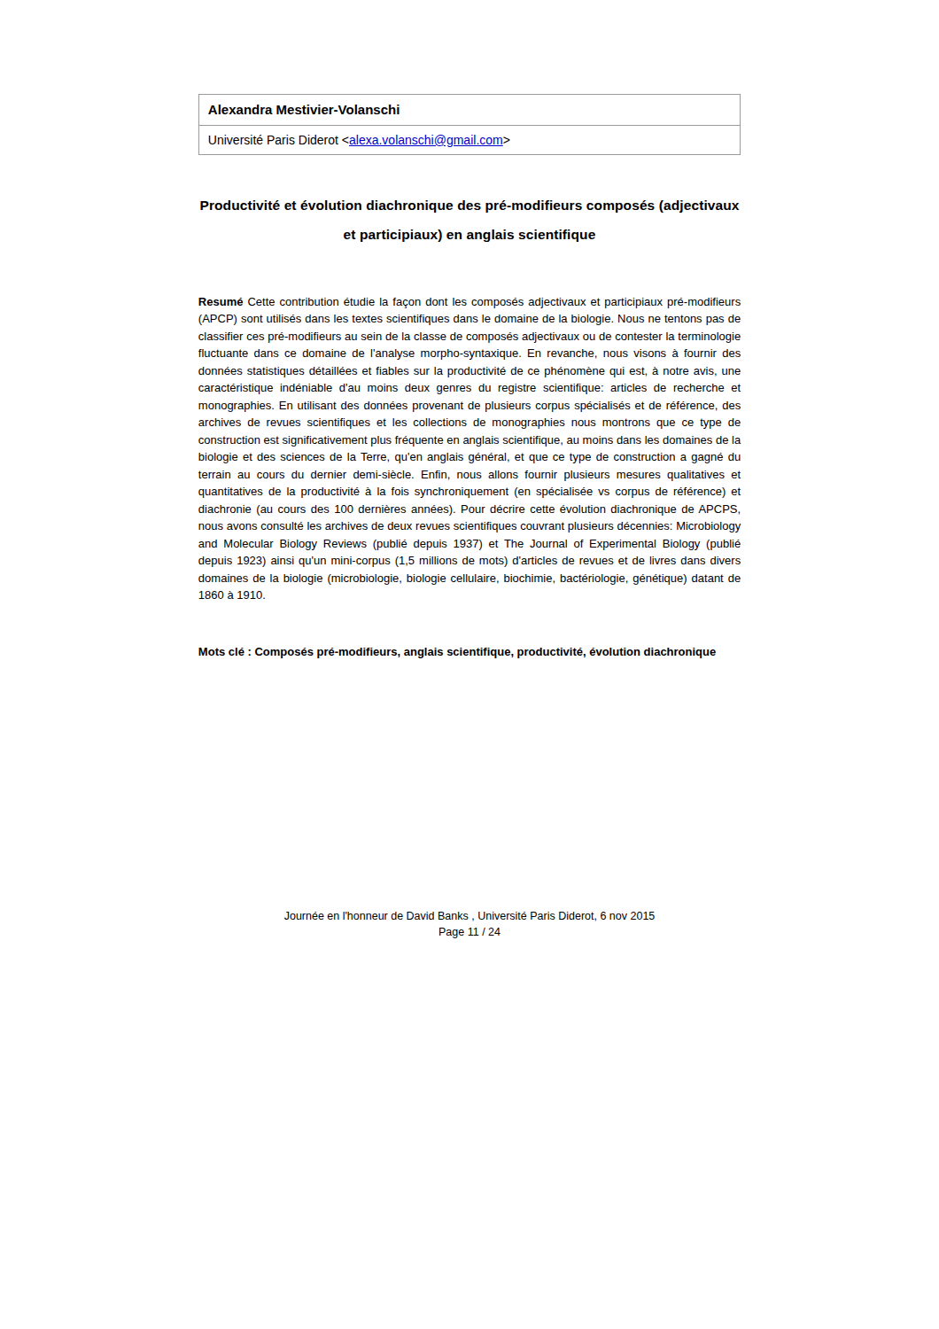| Alexandra Mestivier-Volanschi |
| Université Paris Diderot < alexa.volanschi@gmail.com > |
Productivité et évolution diachronique des pré-modifieurs composés (adjectivaux et participiaux) en anglais scientifique
Resumé Cette contribution étudie la façon dont les composés adjectivaux et participiaux pré-modifieurs (APCP) sont utilisés dans les textes scientifiques dans le domaine de la biologie. Nous ne tentons pas de classifier ces pré-modifieurs au sein de la classe de composés adjectivaux ou de contester la terminologie fluctuante dans ce domaine de l'analyse morpho-syntaxique. En revanche, nous visons à fournir des données statistiques détaillées et fiables sur la productivité de ce phénomène qui est, à notre avis, une caractéristique indéniable d'au moins deux genres du registre scientifique: articles de recherche et monographies. En utilisant des données provenant de plusieurs corpus spécialisés et de référence, des archives de revues scientifiques et les collections de monographies nous montrons que ce type de construction est significativement plus fréquente en anglais scientifique, au moins dans les domaines de la biologie et des sciences de la Terre, qu'en anglais général, et que ce type de construction a gagné du terrain au cours du dernier demi-siècle. Enfin, nous allons fournir plusieurs mesures qualitatives et quantitatives de la productivité à la fois synchroniquement (en spécialisée vs corpus de référence) et diachronie (au cours des 100 dernières années). Pour décrire cette évolution diachronique de APCPS, nous avons consulté les archives de deux revues scientifiques couvrant plusieurs décennies: Microbiology and Molecular Biology Reviews (publié depuis 1937) et The Journal of Experimental Biology (publié depuis 1923) ainsi qu'un mini-corpus (1,5 millions de mots) d'articles de revues et de livres dans divers domaines de la biologie (microbiologie, biologie cellulaire, biochimie, bactériologie, génétique) datant de 1860 à 1910.
Mots clé : Composés pré-modifieurs, anglais scientifique, productivité, évolution diachronique
Journée en l'honneur de David Banks , Université Paris Diderot, 6 nov 2015
Page 11 / 24